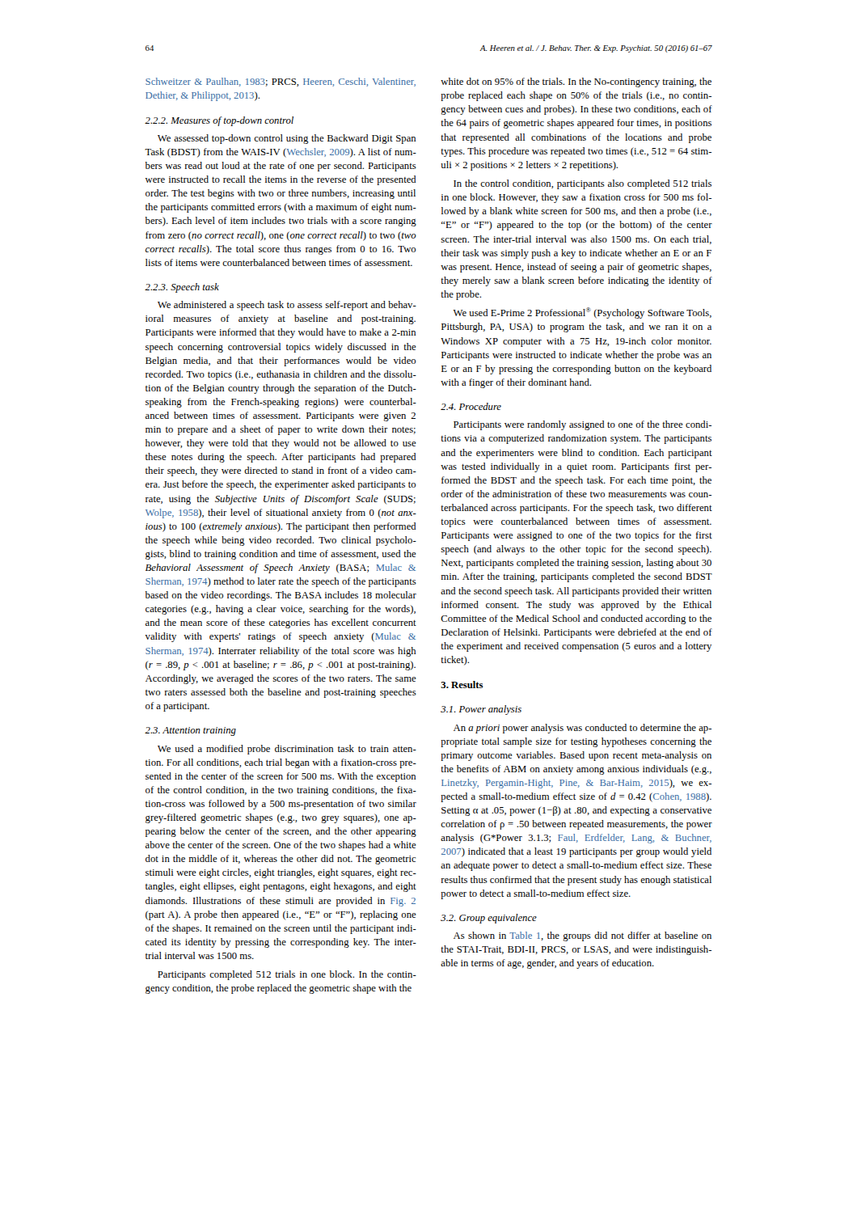64
A. Heeren et al. / J. Behav. Ther. & Exp. Psychiat. 50 (2016) 61–67
Schweitzer & Paulhan, 1983; PRCS, Heeren, Ceschi, Valentiner, Dethier, & Philippot, 2013).
2.2.2. Measures of top-down control
We assessed top-down control using the Backward Digit Span Task (BDST) from the WAIS-IV (Wechsler, 2009). A list of numbers was read out loud at the rate of one per second. Participants were instructed to recall the items in the reverse of the presented order. The test begins with two or three numbers, increasing until the participants committed errors (with a maximum of eight numbers). Each level of item includes two trials with a score ranging from zero (no correct recall), one (one correct recall) to two (two correct recalls). The total score thus ranges from 0 to 16. Two lists of items were counterbalanced between times of assessment.
2.2.3. Speech task
We administered a speech task to assess self-report and behavioral measures of anxiety at baseline and post-training. Participants were informed that they would have to make a 2-min speech concerning controversial topics widely discussed in the Belgian media, and that their performances would be video recorded. Two topics (i.e., euthanasia in children and the dissolution of the Belgian country through the separation of the Dutch-speaking from the French-speaking regions) were counterbalanced between times of assessment. Participants were given 2 min to prepare and a sheet of paper to write down their notes; however, they were told that they would not be allowed to use these notes during the speech. After participants had prepared their speech, they were directed to stand in front of a video camera. Just before the speech, the experimenter asked participants to rate, using the Subjective Units of Discomfort Scale (SUDS; Wolpe, 1958), their level of situational anxiety from 0 (not anxious) to 100 (extremely anxious). The participant then performed the speech while being video recorded. Two clinical psychologists, blind to training condition and time of assessment, used the Behavioral Assessment of Speech Anxiety (BASA; Mulac & Sherman, 1974) method to later rate the speech of the participants based on the video recordings. The BASA includes 18 molecular categories (e.g., having a clear voice, searching for the words), and the mean score of these categories has excellent concurrent validity with experts' ratings of speech anxiety (Mulac & Sherman, 1974). Interrater reliability of the total score was high (r = .89, p < .001 at baseline; r = .86, p < .001 at post-training). Accordingly, we averaged the scores of the two raters. The same two raters assessed both the baseline and post-training speeches of a participant.
2.3. Attention training
We used a modified probe discrimination task to train attention. For all conditions, each trial began with a fixation-cross presented in the center of the screen for 500 ms. With the exception of the control condition, in the two training conditions, the fixation-cross was followed by a 500 ms-presentation of two similar grey-filtered geometric shapes (e.g., two grey squares), one appearing below the center of the screen, and the other appearing above the center of the screen. One of the two shapes had a white dot in the middle of it, whereas the other did not. The geometric stimuli were eight circles, eight triangles, eight squares, eight rectangles, eight ellipses, eight pentagons, eight hexagons, and eight diamonds. Illustrations of these stimuli are provided in Fig. 2 (part A). A probe then appeared (i.e., “E” or “F”), replacing one of the shapes. It remained on the screen until the participant indicated its identity by pressing the corresponding key. The inter-trial interval was 1500 ms.
Participants completed 512 trials in one block. In the contingency condition, the probe replaced the geometric shape with the
white dot on 95% of the trials. In the No-contingency training, the probe replaced each shape on 50% of the trials (i.e., no contingency between cues and probes). In these two conditions, each of the 64 pairs of geometric shapes appeared four times, in positions that represented all combinations of the locations and probe types. This procedure was repeated two times (i.e., 512 = 64 stimuli × 2 positions × 2 letters × 2 repetitions).
In the control condition, participants also completed 512 trials in one block. However, they saw a fixation cross for 500 ms followed by a blank white screen for 500 ms, and then a probe (i.e., “E” or “F”) appeared to the top (or the bottom) of the center screen. The inter-trial interval was also 1500 ms. On each trial, their task was simply push a key to indicate whether an E or an F was present. Hence, instead of seeing a pair of geometric shapes, they merely saw a blank screen before indicating the identity of the probe.
We used E-Prime 2 Professional® (Psychology Software Tools, Pittsburgh, PA, USA) to program the task, and we ran it on a Windows XP computer with a 75 Hz, 19-inch color monitor. Participants were instructed to indicate whether the probe was an E or an F by pressing the corresponding button on the keyboard with a finger of their dominant hand.
2.4. Procedure
Participants were randomly assigned to one of the three conditions via a computerized randomization system. The participants and the experimenters were blind to condition. Each participant was tested individually in a quiet room. Participants first performed the BDST and the speech task. For each time point, the order of the administration of these two measurements was counterbalanced across participants. For the speech task, two different topics were counterbalanced between times of assessment. Participants were assigned to one of the two topics for the first speech (and always to the other topic for the second speech). Next, participants completed the training session, lasting about 30 min. After the training, participants completed the second BDST and the second speech task. All participants provided their written informed consent. The study was approved by the Ethical Committee of the Medical School and conducted according to the Declaration of Helsinki. Participants were debriefed at the end of the experiment and received compensation (5 euros and a lottery ticket).
3. Results
3.1. Power analysis
An a priori power analysis was conducted to determine the appropriate total sample size for testing hypotheses concerning the primary outcome variables. Based upon recent meta-analysis on the benefits of ABM on anxiety among anxious individuals (e.g., Linetzky, Pergamin-Hight, Pine, & Bar-Haim, 2015), we expected a small-to-medium effect size of d = 0.42 (Cohen, 1988). Setting α at .05, power (1−β) at .80, and expecting a conservative correlation of ρ = .50 between repeated measurements, the power analysis (G*Power 3.1.3; Faul, Erdfelder, Lang, & Buchner, 2007) indicated that a least 19 participants per group would yield an adequate power to detect a small-to-medium effect size. These results thus confirmed that the present study has enough statistical power to detect a small-to-medium effect size.
3.2. Group equivalence
As shown in Table 1, the groups did not differ at baseline on the STAI-Trait, BDI-II, PRCS, or LSAS, and were indistinguishable in terms of age, gender, and years of education.